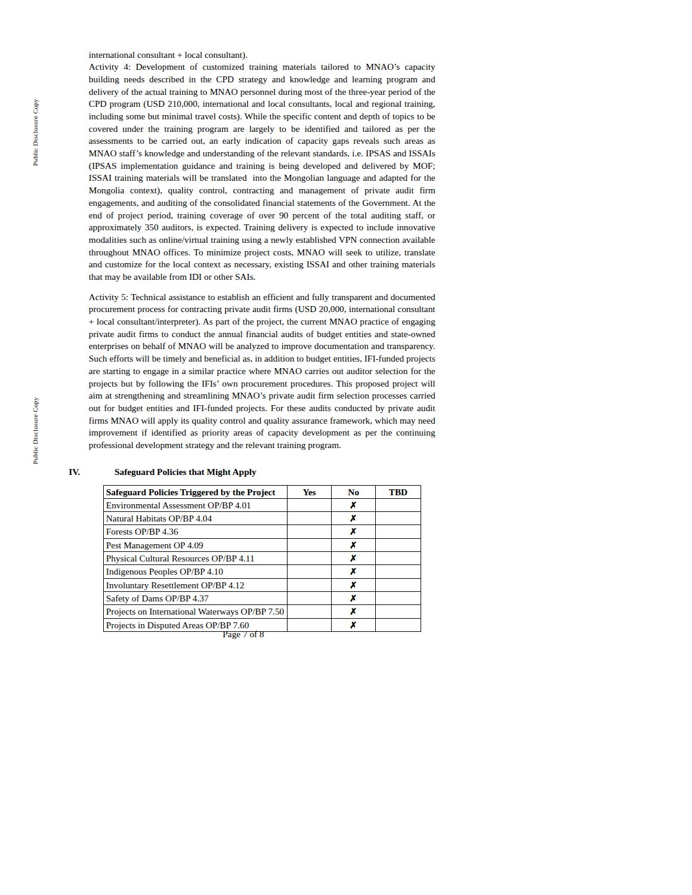Public Disclosure Copy
Public Disclosure Copy
international consultant + local consultant).
Activity 4: Development of customized training materials tailored to MNAO’s capacity building needs described in the CPD strategy and knowledge and learning program and delivery of the actual training to MNAO personnel during most of the three-year period of the CPD program (USD 210,000, international and local consultants, local and regional training, including some but minimal travel costs). While the specific content and depth of topics to be covered under the training program are largely to be identified and tailored as per the assessments to be carried out, an early indication of capacity gaps reveals such areas as MNAO staff’s knowledge and understanding of the relevant standards, i.e. IPSAS and ISSAIs (IPSAS implementation guidance and training is being developed and delivered by MOF; ISSAI training materials will be translated into the Mongolian language and adapted for the Mongolia context), quality control, contracting and management of private audit firm engagements, and auditing of the consolidated financial statements of the Government. At the end of project period, training coverage of over 90 percent of the total auditing staff, or approximately 350 auditors, is expected. Training delivery is expected to include innovative modalities such as online/virtual training using a newly established VPN connection available throughout MNAO offices. To minimize project costs, MNAO will seek to utilize, translate and customize for the local context as necessary, existing ISSAI and other training materials that may be available from IDI or other SAIs.
Activity 5: Technical assistance to establish an efficient and fully transparent and documented procurement process for contracting private audit firms (USD 20,000, international consultant + local consultant/interpreter). As part of the project, the current MNAO practice of engaging private audit firms to conduct the annual financial audits of budget entities and state-owned enterprises on behalf of MNAO will be analyzed to improve documentation and transparency. Such efforts will be timely and beneficial as, in addition to budget entities, IFI-funded projects are starting to engage in a similar practice where MNAO carries out auditor selection for the projects but by following the IFIs’ own procurement procedures. This proposed project will aim at strengthening and streamlining MNAO’s private audit firm selection processes carried out for budget entities and IFI-funded projects. For these audits conducted by private audit firms MNAO will apply its quality control and quality assurance framework, which may need improvement if identified as priority areas of capacity development as per the continuing professional development strategy and the relevant training program.
IV. Safeguard Policies that Might Apply
| Safeguard Policies Triggered by the Project | Yes | No | TBD |
| --- | --- | --- | --- |
| Environmental Assessment OP/BP 4.01 | | ✗ | |
| Natural Habitats OP/BP 4.04 | | ✗ | |
| Forests OP/BP 4.36 | | ✗ | |
| Pest Management OP 4.09 | | ✗ | |
| Physical Cultural Resources OP/BP 4.11 | | ✗ | |
| Indigenous Peoples OP/BP 4.10 | | ✗ | |
| Involuntary Resettlement OP/BP 4.12 | | ✗ | |
| Safety of Dams OP/BP 4.37 | | ✗ | |
| Projects on International Waterways OP/BP 7.50 | | ✗ | |
| Projects in Disputed Areas OP/BP 7.60 | | ✗ | |
Page 7 of 8